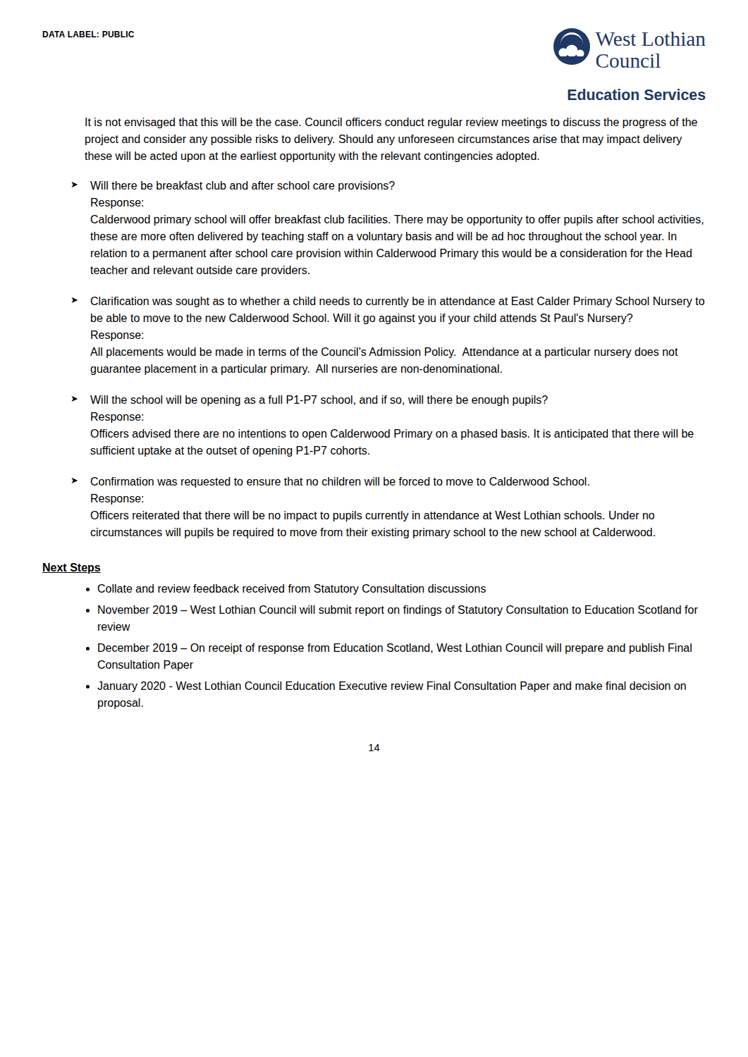DATA LABEL: PUBLIC
West Lothian Council
Education Services
It is not envisaged that this will be the case. Council officers conduct regular review meetings to discuss the progress of the project and consider any possible risks to delivery. Should any unforeseen circumstances arise that may impact delivery these will be acted upon at the earliest opportunity with the relevant contingencies adopted.
Will there be breakfast club and after school care provisions?
Response:
Calderwood primary school will offer breakfast club facilities. There may be opportunity to offer pupils after school activities, these are more often delivered by teaching staff on a voluntary basis and will be ad hoc throughout the school year. In relation to a permanent after school care provision within Calderwood Primary this would be a consideration for the Head teacher and relevant outside care providers.
Clarification was sought as to whether a child needs to currently be in attendance at East Calder Primary School Nursery to be able to move to the new Calderwood School. Will it go against you if your child attends St Paul's Nursery?
Response:
All placements would be made in terms of the Council's Admission Policy. Attendance at a particular nursery does not guarantee placement in a particular primary. All nurseries are non-denominational.
Will the school will be opening as a full P1-P7 school, and if so, will there be enough pupils?
Response:
Officers advised there are no intentions to open Calderwood Primary on a phased basis. It is anticipated that there will be sufficient uptake at the outset of opening P1-P7 cohorts.
Confirmation was requested to ensure that no children will be forced to move to Calderwood School.
Response:
Officers reiterated that there will be no impact to pupils currently in attendance at West Lothian schools. Under no circumstances will pupils be required to move from their existing primary school to the new school at Calderwood.
Next Steps
Collate and review feedback received from Statutory Consultation discussions
November 2019 – West Lothian Council will submit report on findings of Statutory Consultation to Education Scotland for review
December 2019 – On receipt of response from Education Scotland, West Lothian Council will prepare and publish Final Consultation Paper
January 2020 - West Lothian Council Education Executive review Final Consultation Paper and make final decision on proposal.
14